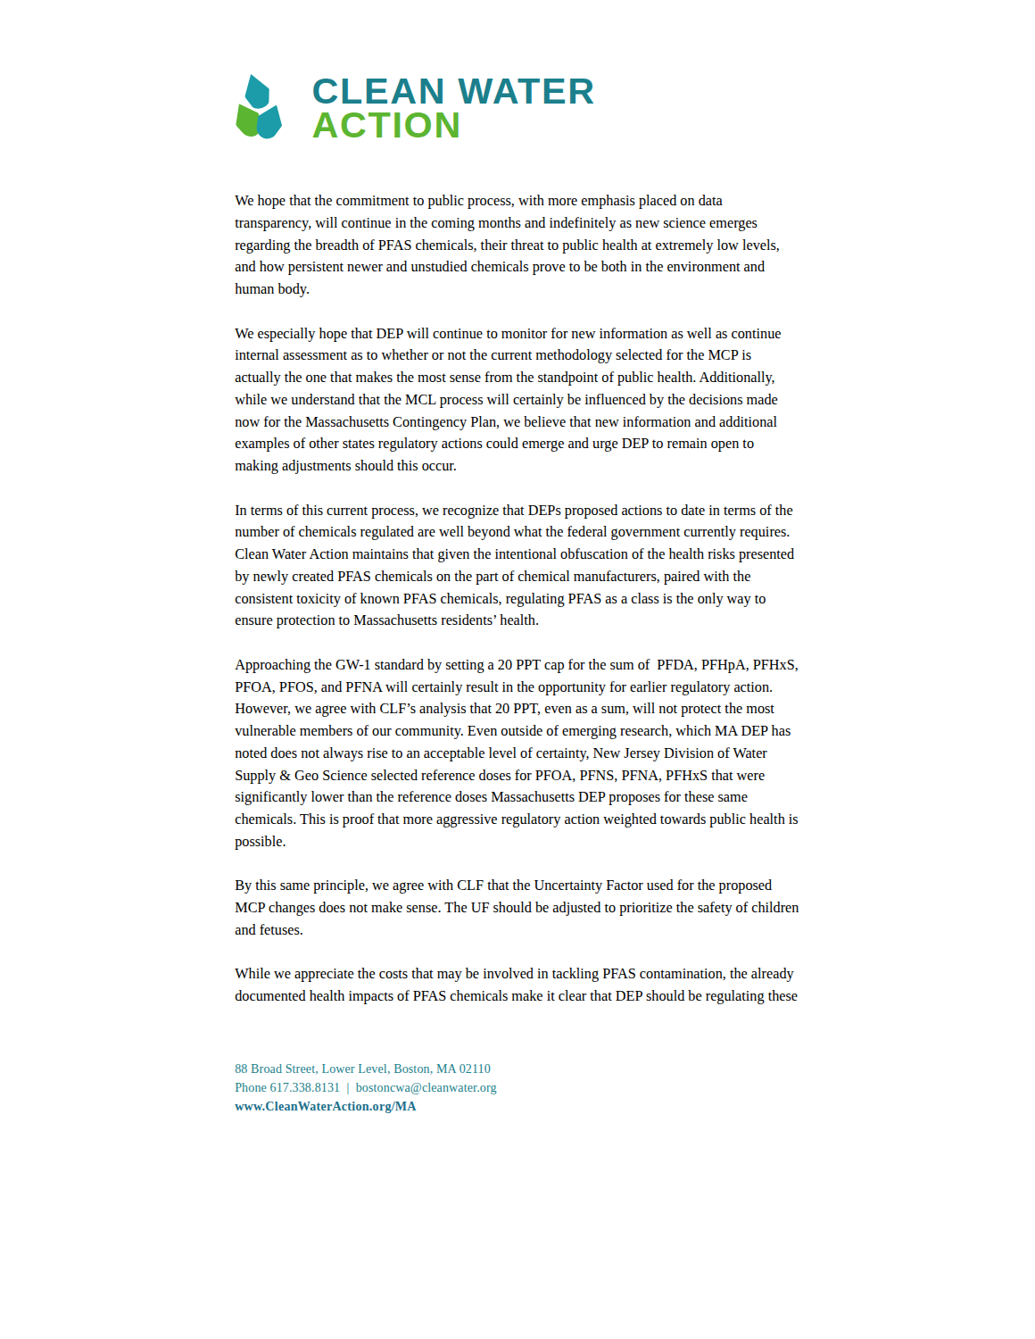CLEAN WATER
ACTION
We hope that the commitment to public process, with more emphasis placed on data transparency, will continue in the coming months and indefinitely as new science emerges regarding the breadth of PFAS chemicals, their threat to public health at extremely low levels, and how persistent newer and unstudied chemicals prove to be both in the environment and human body.
We especially hope that DEP will continue to monitor for new information as well as continue internal assessment as to whether or not the current methodology selected for the MCP is actually the one that makes the most sense from the standpoint of public health. Additionally, while we understand that the MCL process will certainly be influenced by the decisions made now for the Massachusetts Contingency Plan, we believe that new information and additional examples of other states regulatory actions could emerge and urge DEP to remain open to making adjustments should this occur.
In terms of this current process, we recognize that DEPs proposed actions to date in terms of the number of chemicals regulated are well beyond what the federal government currently requires. Clean Water Action maintains that given the intentional obfuscation of the health risks presented by newly created PFAS chemicals on the part of chemical manufacturers, paired with the consistent toxicity of known PFAS chemicals, regulating PFAS as a class is the only way to ensure protection to Massachusetts residents’ health.
Approaching the GW-1 standard by setting a 20 PPT cap for the sum of PFDA, PFHpA, PFHxS, PFOA, PFOS, and PFNA will certainly result in the opportunity for earlier regulatory action. However, we agree with CLF’s analysis that 20 PPT, even as a sum, will not protect the most vulnerable members of our community. Even outside of emerging research, which MA DEP has noted does not always rise to an acceptable level of certainty, New Jersey Division of Water Supply & Geo Science selected reference doses for PFOA, PFNS, PFNA, PFHxS that were significantly lower than the reference doses Massachusetts DEP proposes for these same chemicals. This is proof that more aggressive regulatory action weighted towards public health is possible.
By this same principle, we agree with CLF that the Uncertainty Factor used for the proposed MCP changes does not make sense. The UF should be adjusted to prioritize the safety of children and fetuses.
While we appreciate the costs that may be involved in tackling PFAS contamination, the already documented health impacts of PFAS chemicals make it clear that DEP should be regulating these
88 Broad Street, Lower Level, Boston, MA 02110
Phone 617.338.8131 | bostoncwa@cleanwater.org
www.CleanWaterAction.org/MA